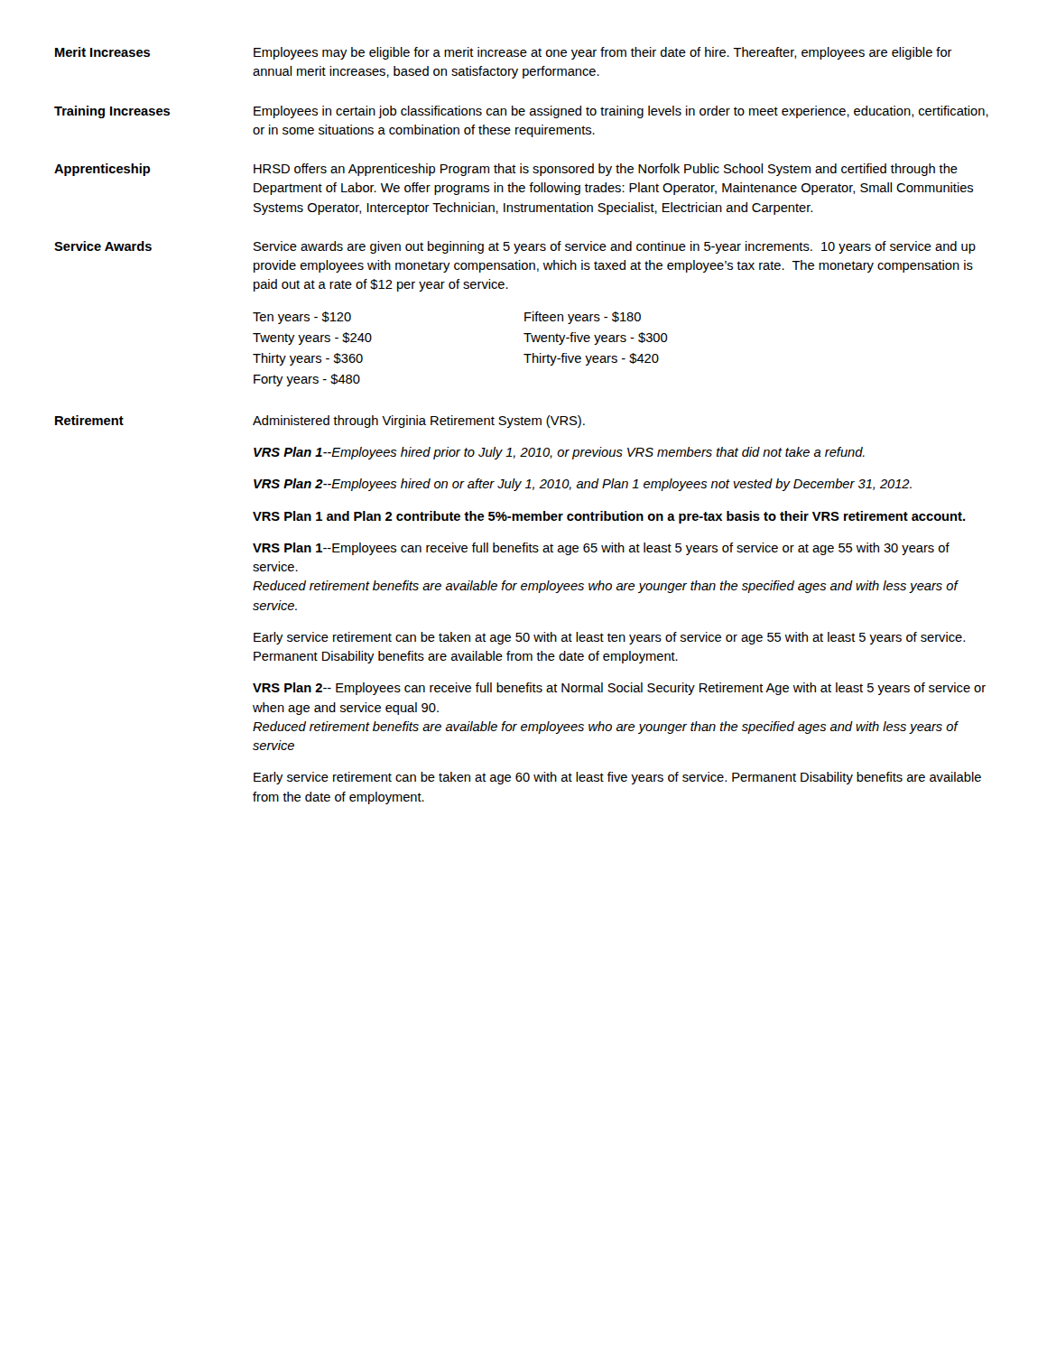Merit Increases
Employees may be eligible for a merit increase at one year from their date of hire. Thereafter, employees are eligible for annual merit increases, based on satisfactory performance.
Training Increases
Employees in certain job classifications can be assigned to training levels in order to meet experience, education, certification, or in some situations a combination of these requirements.
Apprenticeship
HRSD offers an Apprenticeship Program that is sponsored by the Norfolk Public School System and certified through the Department of Labor. We offer programs in the following trades: Plant Operator, Maintenance Operator, Small Communities Systems Operator, Interceptor Technician, Instrumentation Specialist, Electrician and Carpenter.
Service Awards
Service awards are given out beginning at 5 years of service and continue in 5-year increments. 10 years of service and up provide employees with monetary compensation, which is taxed at the employee’s tax rate. The monetary compensation is paid out at a rate of $12 per year of service.
| Ten years - $120 | Fifteen years - $180 |
| Twenty years - $240 | Twenty-five years - $300 |
| Thirty years - $360 | Thirty-five years - $420 |
| Forty years - $480 | |
Retirement
Administered through Virginia Retirement System (VRS).
VRS Plan 1--Employees hired prior to July 1, 2010, or previous VRS members that did not take a refund.
VRS Plan 2--Employees hired on or after July 1, 2010, and Plan 1 employees not vested by December 31, 2012.
VRS Plan 1 and Plan 2 contribute the 5%-member contribution on a pre-tax basis to their VRS retirement account.
VRS Plan 1--Employees can receive full benefits at age 65 with at least 5 years of service or at age 55 with 30 years of service.
Reduced retirement benefits are available for employees who are younger than the specified ages and with less years of service.
Early service retirement can be taken at age 50 with at least ten years of service or age 55 with at least 5 years of service. Permanent Disability benefits are available from the date of employment.
VRS Plan 2-- Employees can receive full benefits at Normal Social Security Retirement Age with at least 5 years of service or when age and service equal 90.
Reduced retirement benefits are available for employees who are younger than the specified ages and with less years of service
Early service retirement can be taken at age 60 with at least five years of service. Permanent Disability benefits are available from the date of employment.